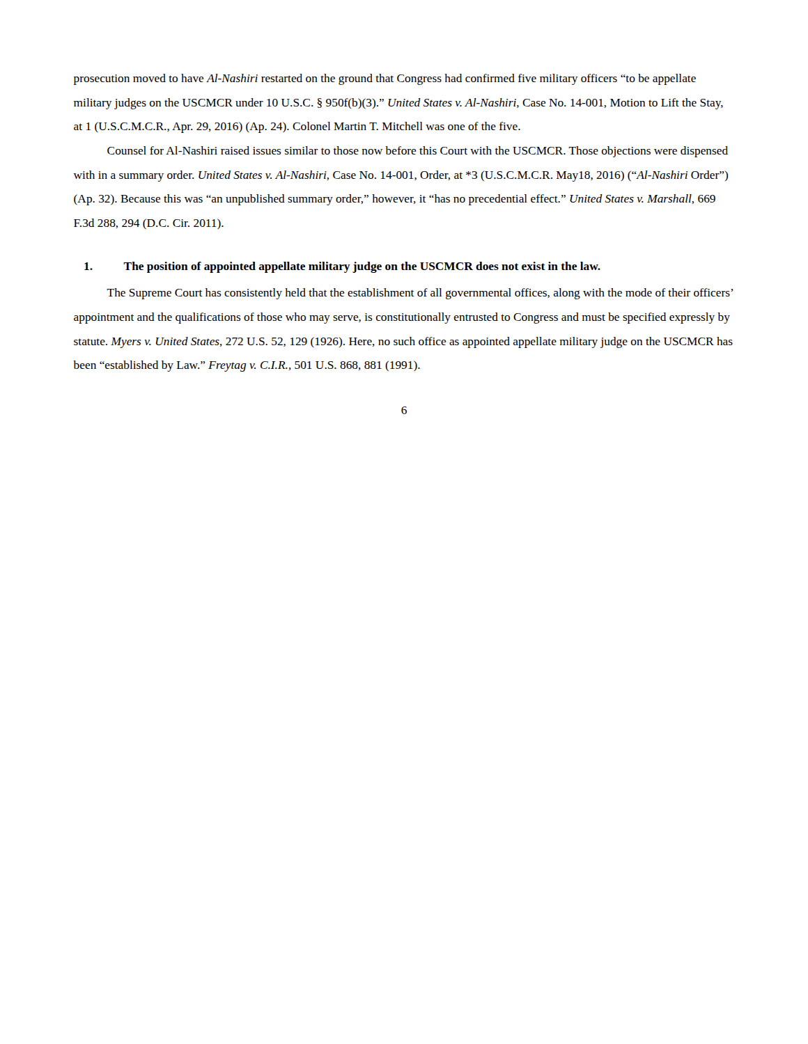prosecution moved to have Al-Nashiri restarted on the ground that Congress had confirmed five military officers “to be appellate military judges on the USCMCR under 10 U.S.C. § 950f(b)(3).” United States v. Al-Nashiri, Case No. 14-001, Motion to Lift the Stay, at 1 (U.S.C.M.C.R., Apr. 29, 2016) (Ap. 24). Colonel Martin T. Mitchell was one of the five.
Counsel for Al-Nashiri raised issues similar to those now before this Court with the USCMCR. Those objections were dispensed with in a summary order. United States v. Al-Nashiri, Case No. 14-001, Order, at *3 (U.S.C.M.C.R. May18, 2016) (“Al-Nashiri Order”) (Ap. 32). Because this was “an unpublished summary order,” however, it “has no precedential effect.” United States v. Marshall, 669 F.3d 288, 294 (D.C. Cir. 2011).
1. The position of appointed appellate military judge on the USCMCR does not exist in the law.
The Supreme Court has consistently held that the establishment of all governmental offices, along with the mode of their officers’ appointment and the qualifications of those who may serve, is constitutionally entrusted to Congress and must be specified expressly by statute. Myers v. United States, 272 U.S. 52, 129 (1926). Here, no such office as appointed appellate military judge on the USCMCR has been “established by Law.” Freytag v. C.I.R., 501 U.S. 868, 881 (1991).
6